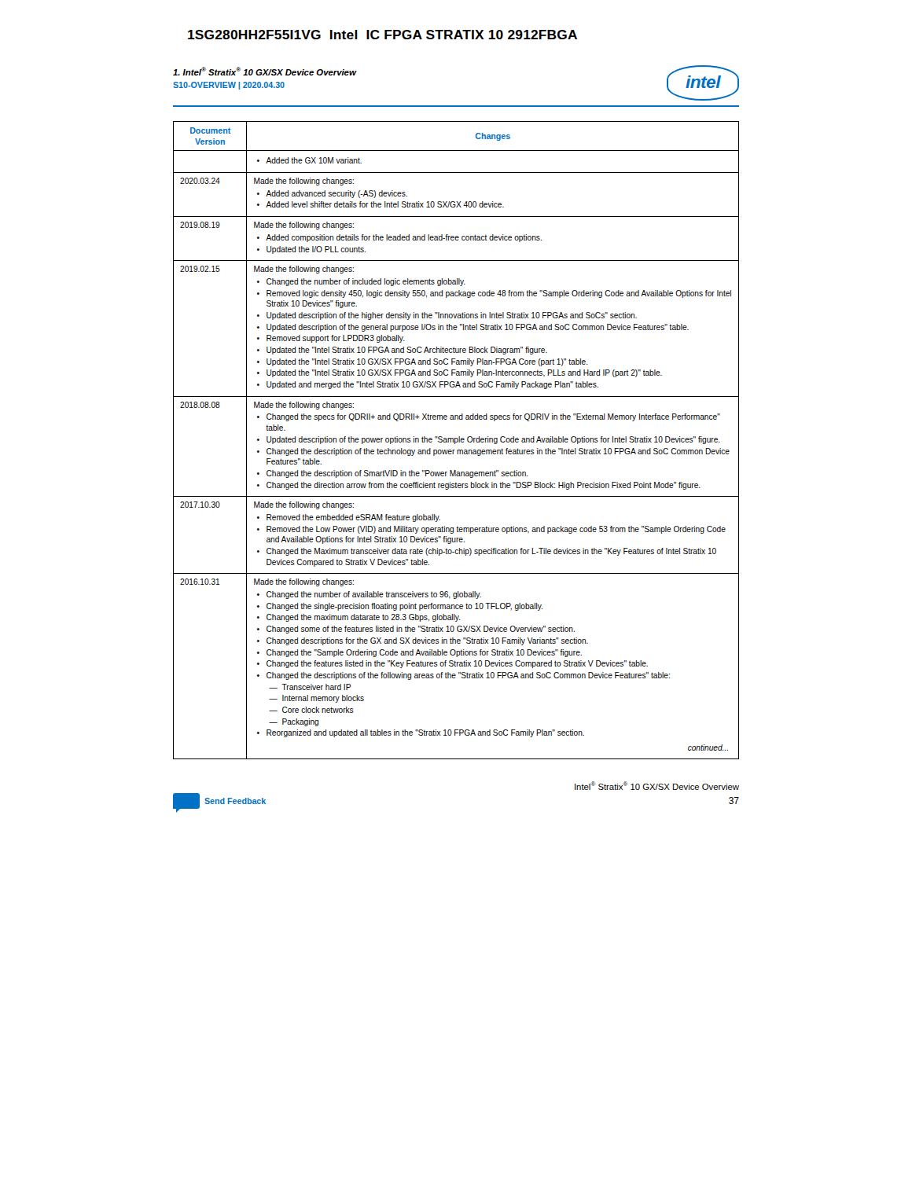1SG280HH2F55I1VG Intel IC FPGA STRATIX 10 2912FBGA
1. Intel® Stratix® 10 GX/SX Device Overview
S10-OVERVIEW | 2020.04.30
intel
| Document Version | Changes |
| --- | --- |
| | Added the GX 10M variant. |
| 2020.03.24 | Made the following changes: Added advanced security (-AS) devices. Added level shifter details for the Intel Stratix 10 SX/GX 400 device. |
| 2019.08.19 | Made the following changes: Added composition details for the leaded and lead-free contact device options. Updated the I/O PLL counts. |
| 2019.02.15 | Made the following changes: Changed the number of included logic elements globally. Removed logic density 450, logic density 550, and package code 48 from the "Sample Ordering Code and Available Options for Intel Stratix 10 Devices" figure. Updated description of the higher density in the "Innovations in Intel Stratix 10 FPGAs and SoCs" section. Updated description of the general purpose I/Os in the "Intel Stratix 10 FPGA and SoC Common Device Features" table. Removed support for LPDDR3 globally. Updated the "Intel Stratix 10 FPGA and SoC Architecture Block Diagram" figure. Updated the "Intel Stratix 10 GX/SX FPGA and SoC Family Plan-FPGA Core (part 1)" table. Updated the "Intel Stratix 10 GX/SX FPGA and SoC Family Plan-Interconnects, PLLs and Hard IP (part 2)" table. Updated and merged the "Intel Stratix 10 GX/SX FPGA and SoC Family Package Plan" tables. |
| 2018.08.08 | Made the following changes: Changed the specs for QDRII+ and QDRII+ Xtreme and added specs for QDRIV in the "External Memory Interface Performance" table. Updated description of the power options in the "Sample Ordering Code and Available Options for Intel Stratix 10 Devices" figure. Changed the description of the technology and power management features in the "Intel Stratix 10 FPGA and SoC Common Device Features" table. Changed the description of SmartVID in the "Power Management" section. Changed the direction arrow from the coefficient registers block in the "DSP Block: High Precision Fixed Point Mode" figure. |
| 2017.10.30 | Made the following changes: Removed the embedded eSRAM feature globally. Removed the Low Power (VID) and Military operating temperature options, and package code 53 from the "Sample Ordering Code and Available Options for Intel Stratix 10 Devices" figure. Changed the Maximum transceiver data rate (chip-to-chip) specification for L-Tile devices in the "Key Features of Intel Stratix 10 Devices Compared to Stratix V Devices" table. |
| 2016.10.31 | Made the following changes: Changed the number of available transceivers to 96, globally. Changed the single-precision floating point performance to 10 TFLOP, globally. Changed the maximum datarate to 28.3 Gbps, globally. Changed some of the features listed in the "Stratix 10 GX/SX Device Overview" section. Changed descriptions for the GX and SX devices in the "Stratix 10 Family Variants" section. Changed the "Sample Ordering Code and Available Options for Stratix 10 Devices" figure. Changed the features listed in the "Key Features of Stratix 10 Devices Compared to Stratix V Devices" table. Changed the descriptions of the following areas of the "Stratix 10 FPGA and SoC Common Device Features" table: Transceiver hard IP Internal memory blocks Core clock networks Packaging Reorganized and updated all tables in the "Stratix 10 FPGA and SoC Family Plan" section. continued... |
Send Feedback
Intel® Stratix® 10 GX/SX Device Overview
37